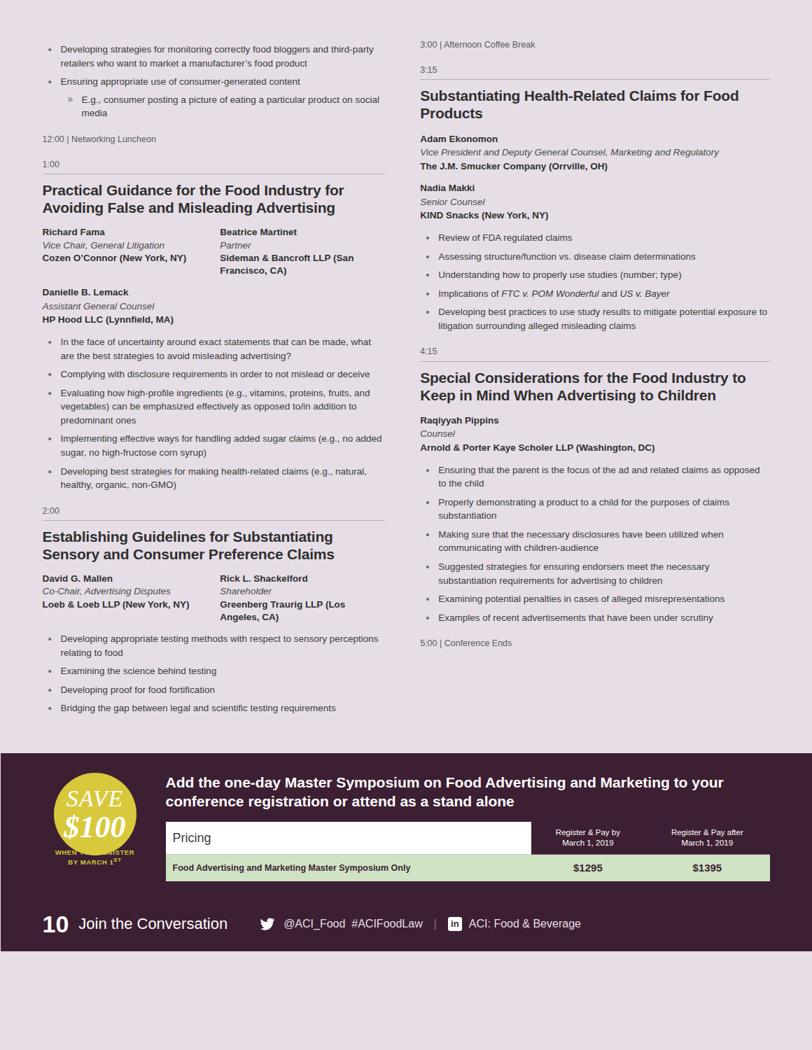Developing strategies for monitoring correctly food bloggers and third-party retailers who want to market a manufacturer’s food product
Ensuring appropriate use of consumer-generated content
E.g., consumer posting a picture of eating a particular product on social media
12:00 | Networking Luncheon
1:00
Practical Guidance for the Food Industry for Avoiding False and Misleading Advertising
Richard Fama
Vice Chair, General Litigation
Cozen O’Connor (New York, NY)
Beatrice Martinet
Partner
Sideman & Bancroft LLP (San Francisco, CA)
Danielle B. Lemack
Assistant General Counsel
HP Hood LLC (Lynnfield, MA)
In the face of uncertainty around exact statements that can be made, what are the best strategies to avoid misleading advertising?
Complying with disclosure requirements in order to not mislead or deceive
Evaluating how high-profile ingredients (e.g., vitamins, proteins, fruits, and vegetables) can be emphasized effectively as opposed to/in addition to predominant ones
Implementing effective ways for handling added sugar claims (e.g., no added sugar, no high-fructose corn syrup)
Developing best strategies for making health-related claims (e.g., natural, healthy, organic, non-GMO)
2:00
Establishing Guidelines for Substantiating Sensory and Consumer Preference Claims
David G. Mallen
Co-Chair, Advertising Disputes
Loeb & Loeb LLP (New York, NY)
Rick L. Shackelford
Shareholder
Greenberg Traurig LLP (Los Angeles, CA)
Developing appropriate testing methods with respect to sensory perceptions relating to food
Examining the science behind testing
Developing proof for food fortification
Bridging the gap between legal and scientific testing requirements
3:00 | Afternoon Coffee Break
3:15
Substantiating Health-Related Claims for Food Products
Adam Ekonomon
Vice President and Deputy General Counsel, Marketing and Regulatory
The J.M. Smucker Company (Orrville, OH)
Nadia Makki
Senior Counsel
KIND Snacks (New York, NY)
Review of FDA regulated claims
Assessing structure/function vs. disease claim determinations
Understanding how to properly use studies (number; type)
Implications of FTC v. POM Wonderful and US v. Bayer
Developing best practices to use study results to mitigate potential exposure to litigation surrounding alleged misleading claims
4:15
Special Considerations for the Food Industry to Keep in Mind When Advertising to Children
Raqiyyah Pippins
Counsel
Arnold & Porter Kaye Scholer LLP (Washington, DC)
Ensuring that the parent is the focus of the ad and related claims as opposed to the child
Properly demonstrating a product to a child for the purposes of claims substantiation
Making sure that the necessary disclosures have been utilized when communicating with children-audience
Suggested strategies for ensuring endorsers meet the necessary substantiation requirements for advertising to children
Examining potential penalties in cases of alleged misrepresentations
Examples of recent advertisements that have been under scrutiny
5:00 | Conference Ends
SAVE
$100
WHEN YOU REGISTER
BY MARCH 1ST
Add the one-day Master Symposium on Food Advertising and Marketing to your conference registration or attend as a stand alone
| Pricing | Register & Pay by March 1, 2019 | Register & Pay after March 1, 2019 |
| --- | --- | --- |
| Food Advertising and Marketing Master Symposium Only | $1295 | $1395 |
10 Join the Conversation @ACI_Food #ACIFoodLaw | in ACI: Food & Beverage